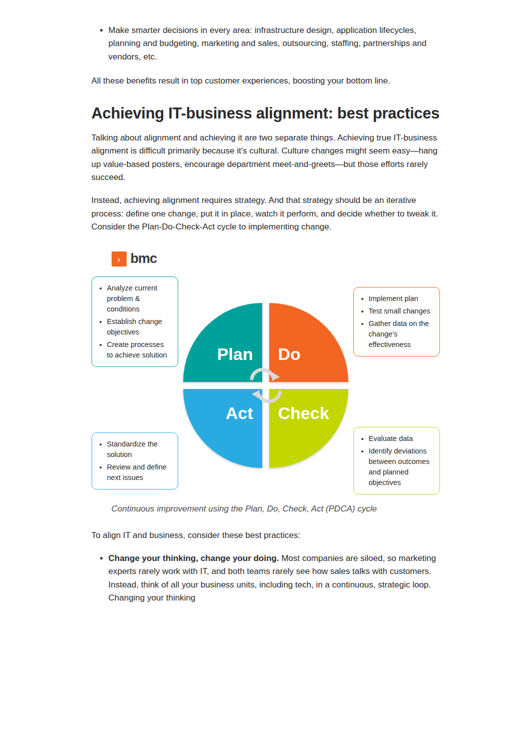Make smarter decisions in every area: infrastructure design, application lifecycles, planning and budgeting, marketing and sales, outsourcing, staffing, partnerships and vendors, etc.
All these benefits result in top customer experiences, boosting your bottom line.
Achieving IT-business alignment: best practices
Talking about alignment and achieving it are two separate things. Achieving true IT-business alignment is difficult primarily because it's cultural. Culture changes might seem easy—hang up value-based posters, encourage department meet-and-greets—but those efforts rarely succeed.
Instead, achieving alignment requires strategy. And that strategy should be an iterative process: define one change, put it in place, watch it perform, and decide whether to tweak it. Consider the Plan-Do-Check-Act cycle to implementing change.
›
bmc
Analyze current problem & conditions
Establish change objectives
Create processes to achieve solution
Implement plan
Test small changes
Gather data on the change’s effectiveness
Plan
Do
Act
Check
Standardize the solution
Review and define next issues
Evaluate data
Identify deviations between outcomes and planned objectives
Continuous improvement using the Plan, Do, Check, Act (PDCA) cycle
To align IT and business, consider these best practices:
Change your thinking, change your doing. Most companies are siloed, so marketing experts rarely work with IT, and both teams rarely see how sales talks with customers. Instead, think of all your business units, including tech, in a continuous, strategic loop. Changing your thinking